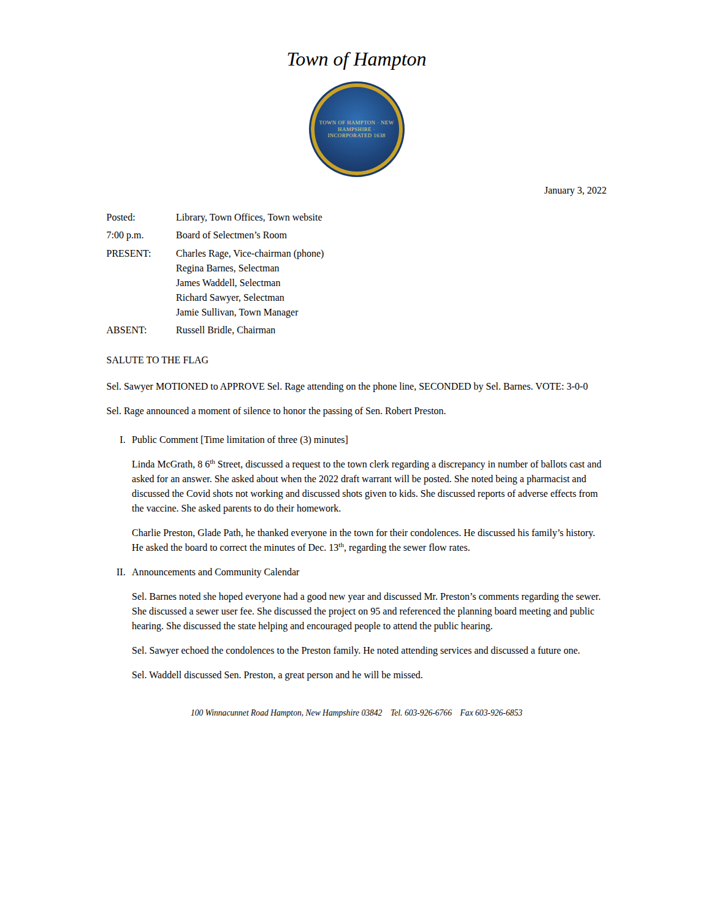Town of Hampton
TOWN OF HAMPTON · NEW HAMPSHIRE · INCORPORATED 1638
January 3, 2022
| Posted: | Library, Town Offices, Town website |
| 7:00 p.m. | Board of Selectmen’s Room |
| PRESENT: | Charles Rage, Vice-chairman (phone) Regina Barnes, Selectman James Waddell, Selectman Richard Sawyer, Selectman Jamie Sullivan, Town Manager |
| ABSENT: | Russell Bridle, Chairman |
SALUTE TO THE FLAG
Sel. Sawyer MOTIONED to APPROVE Sel. Rage attending on the phone line, SECONDED by Sel. Barnes. VOTE: 3-0-0
Sel. Rage announced a moment of silence to honor the passing of Sen. Robert Preston.
Public Comment [Time limitation of three (3) minutes]
Linda McGrath, 8 6th Street, discussed a request to the town clerk regarding a discrepancy in number of ballots cast and asked for an answer. She asked about when the 2022 draft warrant will be posted. She noted being a pharmacist and discussed the Covid shots not working and discussed shots given to kids. She discussed reports of adverse effects from the vaccine. She asked parents to do their homework.
Charlie Preston, Glade Path, he thanked everyone in the town for their condolences. He discussed his family’s history. He asked the board to correct the minutes of Dec. 13th, regarding the sewer flow rates.
Announcements and Community Calendar
Sel. Barnes noted she hoped everyone had a good new year and discussed Mr. Preston’s comments regarding the sewer. She discussed a sewer user fee. She discussed the project on 95 and referenced the planning board meeting and public hearing. She discussed the state helping and encouraged people to attend the public hearing.
Sel. Sawyer echoed the condolences to the Preston family. He noted attending services and discussed a future one.
Sel. Waddell discussed Sen. Preston, a great person and he will be missed.
100 Winnacunnet Road Hampton, New Hampshire 03842 Tel. 603-926-6766 Fax 603-926-6853